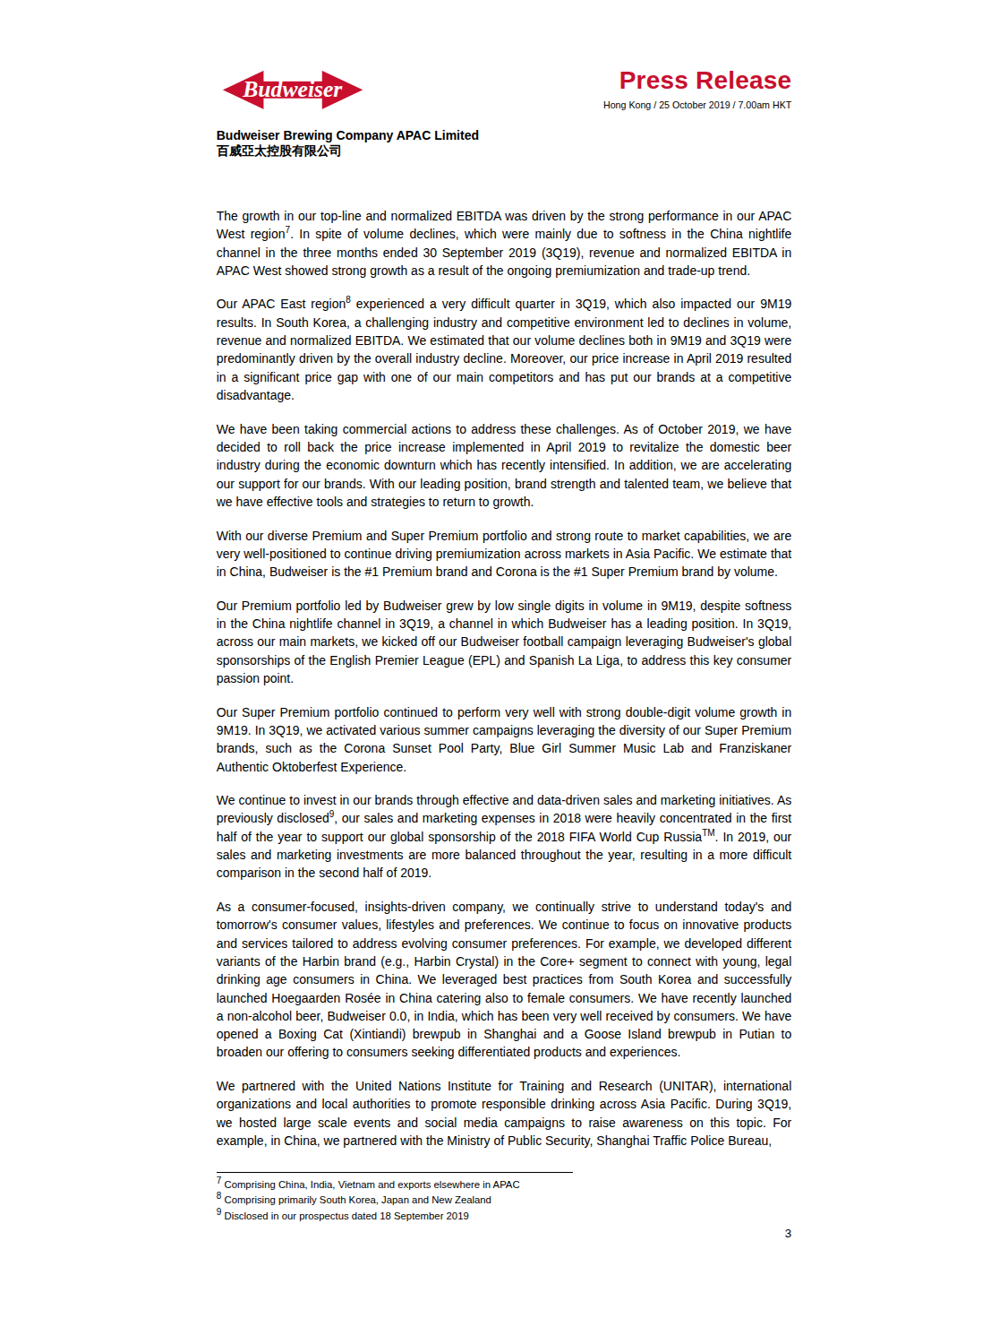Budweiser
Budweiser Brewing Company APAC Limited
百威亞太控股有限公司
Press Release
Hong Kong / 25 October 2019 / 7.00am HKT
The growth in our top-line and normalized EBITDA was driven by the strong performance in our APAC West region7. In spite of volume declines, which were mainly due to softness in the China nightlife channel in the three months ended 30 September 2019 (3Q19), revenue and normalized EBITDA in APAC West showed strong growth as a result of the ongoing premiumization and trade-up trend.
Our APAC East region8 experienced a very difficult quarter in 3Q19, which also impacted our 9M19 results. In South Korea, a challenging industry and competitive environment led to declines in volume, revenue and normalized EBITDA. We estimated that our volume declines both in 9M19 and 3Q19 were predominantly driven by the overall industry decline. Moreover, our price increase in April 2019 resulted in a significant price gap with one of our main competitors and has put our brands at a competitive disadvantage.
We have been taking commercial actions to address these challenges. As of October 2019, we have decided to roll back the price increase implemented in April 2019 to revitalize the domestic beer industry during the economic downturn which has recently intensified. In addition, we are accelerating our support for our brands. With our leading position, brand strength and talented team, we believe that we have effective tools and strategies to return to growth.
With our diverse Premium and Super Premium portfolio and strong route to market capabilities, we are very well-positioned to continue driving premiumization across markets in Asia Pacific. We estimate that in China, Budweiser is the #1 Premium brand and Corona is the #1 Super Premium brand by volume.
Our Premium portfolio led by Budweiser grew by low single digits in volume in 9M19, despite softness in the China nightlife channel in 3Q19, a channel in which Budweiser has a leading position. In 3Q19, across our main markets, we kicked off our Budweiser football campaign leveraging Budweiser's global sponsorships of the English Premier League (EPL) and Spanish La Liga, to address this key consumer passion point.
Our Super Premium portfolio continued to perform very well with strong double-digit volume growth in 9M19. In 3Q19, we activated various summer campaigns leveraging the diversity of our Super Premium brands, such as the Corona Sunset Pool Party, Blue Girl Summer Music Lab and Franziskaner Authentic Oktoberfest Experience.
We continue to invest in our brands through effective and data-driven sales and marketing initiatives. As previously disclosed9, our sales and marketing expenses in 2018 were heavily concentrated in the first half of the year to support our global sponsorship of the 2018 FIFA World Cup RussiaTM. In 2019, our sales and marketing investments are more balanced throughout the year, resulting in a more difficult comparison in the second half of 2019.
As a consumer-focused, insights-driven company, we continually strive to understand today's and tomorrow's consumer values, lifestyles and preferences. We continue to focus on innovative products and services tailored to address evolving consumer preferences. For example, we developed different variants of the Harbin brand (e.g., Harbin Crystal) in the Core+ segment to connect with young, legal drinking age consumers in China. We leveraged best practices from South Korea and successfully launched Hoegaarden Rosée in China catering also to female consumers. We have recently launched a non-alcohol beer, Budweiser 0.0, in India, which has been very well received by consumers. We have opened a Boxing Cat (Xintiandi) brewpub in Shanghai and a Goose Island brewpub in Putian to broaden our offering to consumers seeking differentiated products and experiences.
We partnered with the United Nations Institute for Training and Research (UNITAR), international organizations and local authorities to promote responsible drinking across Asia Pacific. During 3Q19, we hosted large scale events and social media campaigns to raise awareness on this topic. For example, in China, we partnered with the Ministry of Public Security, Shanghai Traffic Police Bureau,
7 Comprising China, India, Vietnam and exports elsewhere in APAC
8 Comprising primarily South Korea, Japan and New Zealand
9 Disclosed in our prospectus dated 18 September 2019
3